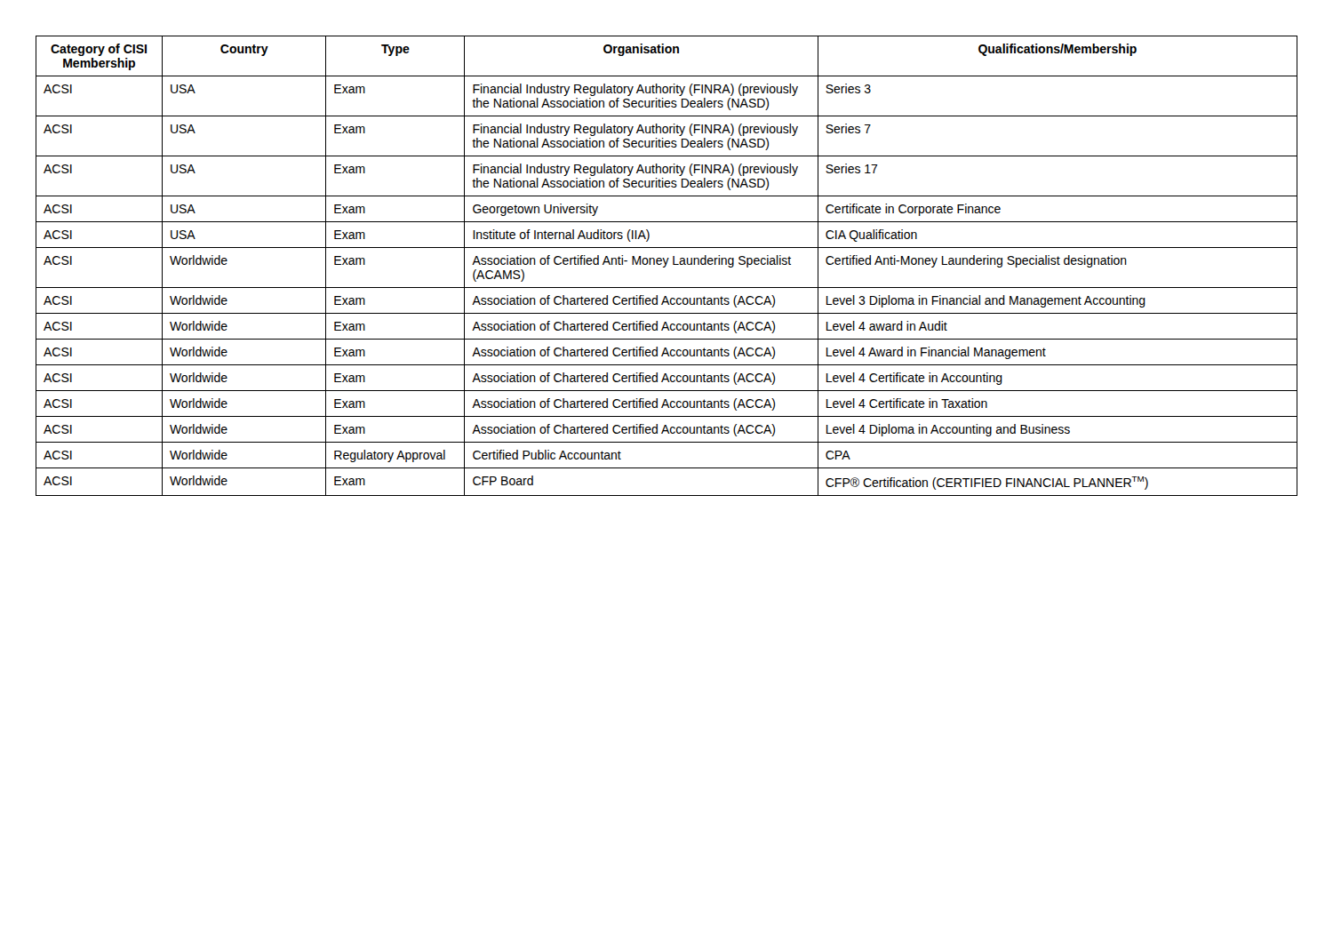| Category of CISI Membership | Country | Type | Organisation | Qualifications/Membership |
| --- | --- | --- | --- | --- |
| ACSI | USA | Exam | Financial Industry Regulatory Authority (FINRA) (previously the National Association of Securities Dealers (NASD) | Series 3 |
| ACSI | USA | Exam | Financial Industry Regulatory Authority (FINRA) (previously the National Association of Securities Dealers (NASD) | Series 7 |
| ACSI | USA | Exam | Financial Industry Regulatory Authority (FINRA) (previously the National Association of Securities Dealers (NASD) | Series 17 |
| ACSI | USA | Exam | Georgetown University | Certificate in Corporate Finance |
| ACSI | USA | Exam | Institute of Internal Auditors (IIA) | CIA Qualification |
| ACSI | Worldwide | Exam | Association of Certified Anti- Money Laundering Specialist (ACAMS) | Certified Anti-Money Laundering Specialist designation |
| ACSI | Worldwide | Exam | Association of Chartered Certified Accountants (ACCA) | Level 3 Diploma in Financial and Management Accounting |
| ACSI | Worldwide | Exam | Association of Chartered Certified Accountants (ACCA) | Level 4 award in Audit |
| ACSI | Worldwide | Exam | Association of Chartered Certified Accountants (ACCA) | Level 4 Award in Financial Management |
| ACSI | Worldwide | Exam | Association of Chartered Certified Accountants (ACCA) | Level 4 Certificate in Accounting |
| ACSI | Worldwide | Exam | Association of Chartered Certified Accountants (ACCA) | Level 4 Certificate in Taxation |
| ACSI | Worldwide | Exam | Association of Chartered Certified Accountants (ACCA) | Level 4 Diploma in Accounting and Business |
| ACSI | Worldwide | Regulatory Approval | Certified Public Accountant | CPA |
| ACSI | Worldwide | Exam | CFP Board | CFP® Certification (CERTIFIED FINANCIAL PLANNER TM ) |